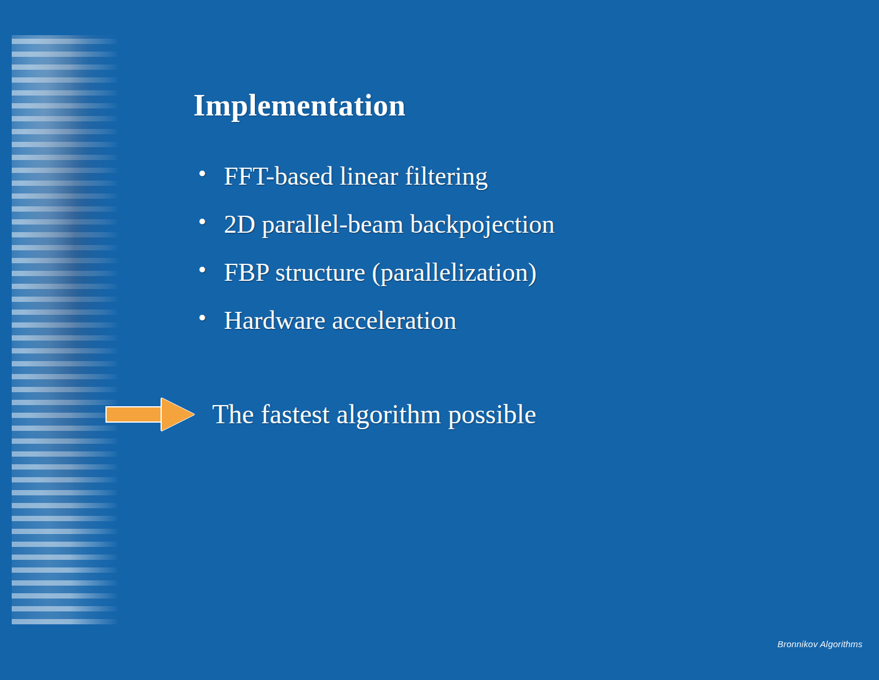Implementation
FFT-based linear filtering
2D parallel-beam backpojection
FBP structure (parallelization)
Hardware acceleration
The fastest algorithm possible
Bronnikov Algorithms